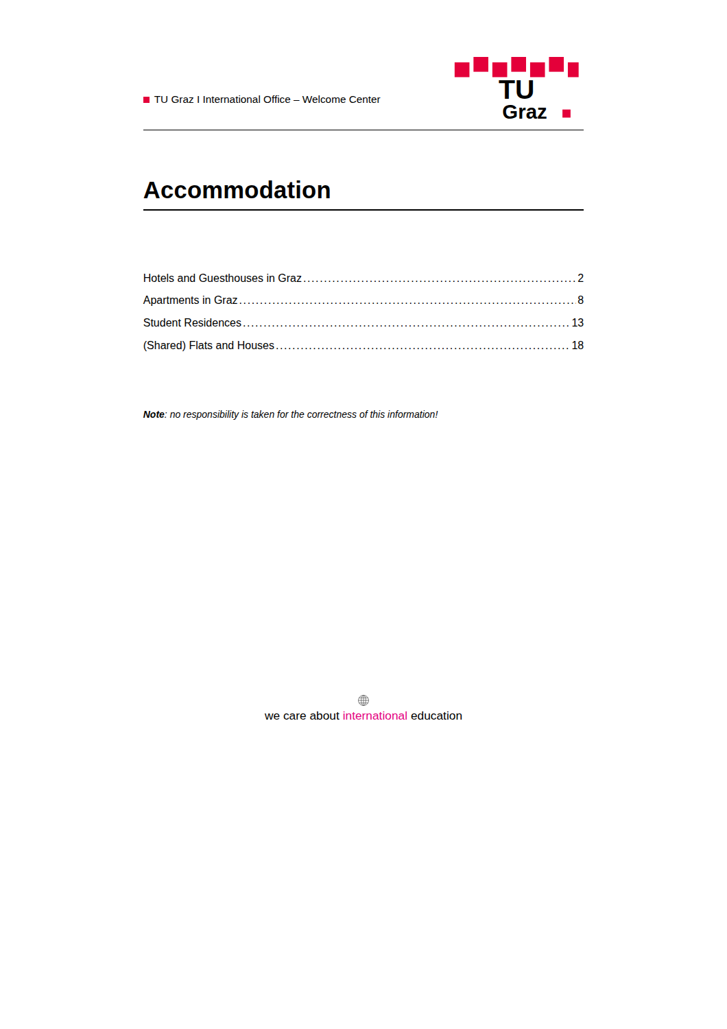TU Graz I International Office – Welcome Center
TU Graz
Accommodation
Hotels and Guesthouses in Graz ................................................................................................. 2
Apartments in Graz ................................................................................................. 8
Student Residences ................................................................................................. 13
(Shared) Flats and Houses ................................................................................................. 18
Note: no responsibility is taken for the correctness of this information!
we care about international education